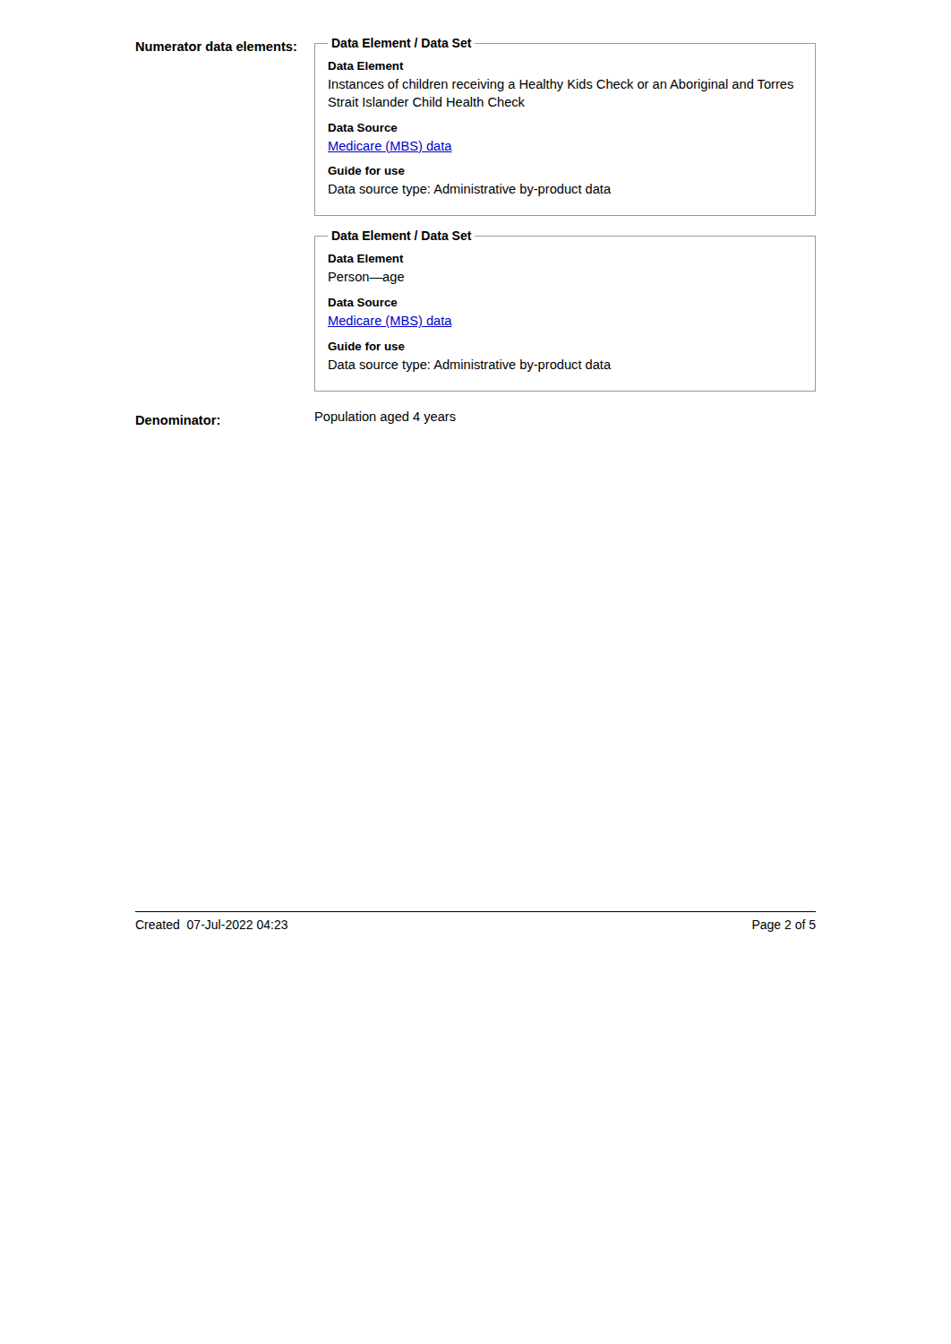Numerator data elements:
Data Element / Data Set
Data Element
Instances of children receiving a Healthy Kids Check or an Aboriginal and Torres Strait Islander Child Health Check
Data Source
Medicare (MBS) data
Guide for use
Data source type: Administrative by-product data
Data Element / Data Set
Data Element
Person—age
Data Source
Medicare (MBS) data
Guide for use
Data source type: Administrative by-product data
Denominator:
Population aged 4 years
Created 07-Jul-2022 04:23 Page 2 of 5